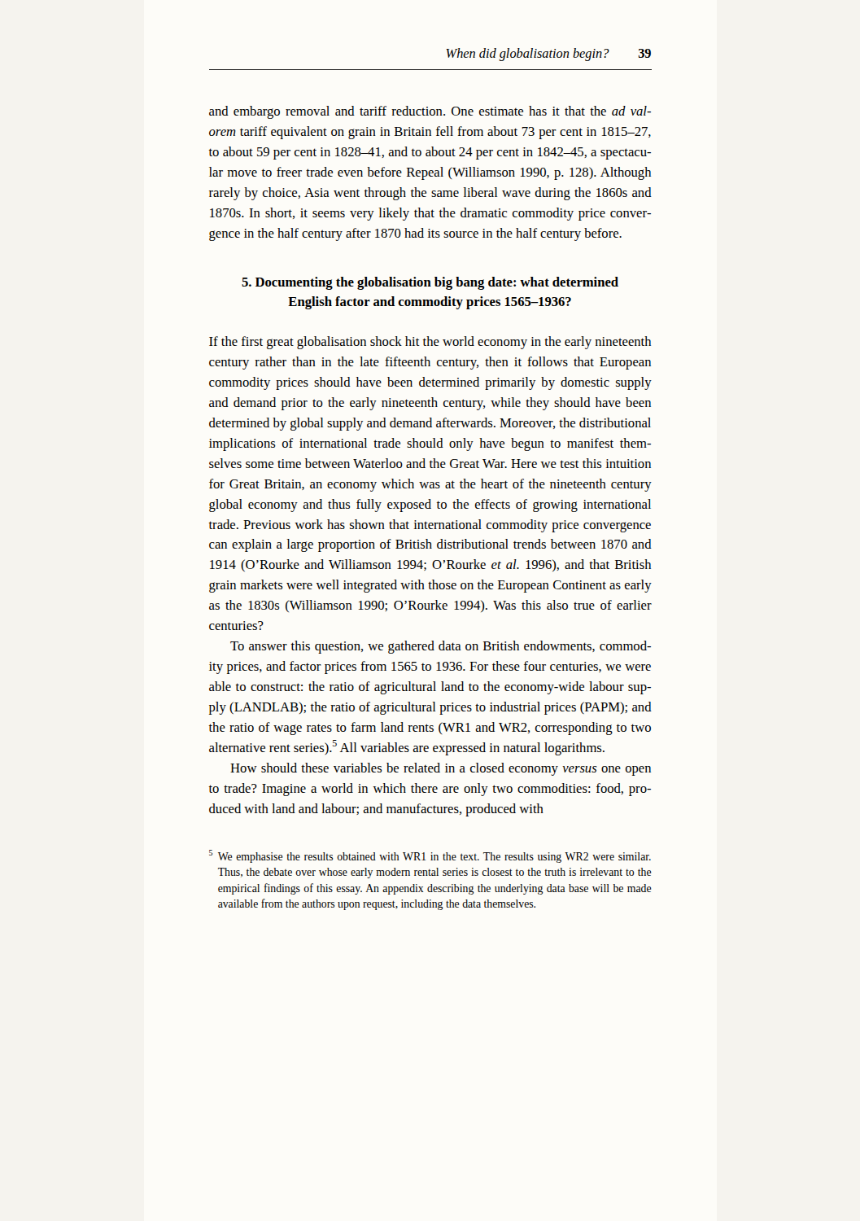When did globalisation begin? 39
and embargo removal and tariff reduction. One estimate has it that the ad valorem tariff equivalent on grain in Britain fell from about 73 per cent in 1815–27, to about 59 per cent in 1828–41, and to about 24 per cent in 1842–45, a spectacular move to freer trade even before Repeal (Williamson 1990, p. 128). Although rarely by choice, Asia went through the same liberal wave during the 1860s and 1870s. In short, it seems very likely that the dramatic commodity price convergence in the half century after 1870 had its source in the half century before.
5. Documenting the globalisation big bang date: what determined English factor and commodity prices 1565–1936?
If the first great globalisation shock hit the world economy in the early nineteenth century rather than in the late fifteenth century, then it follows that European commodity prices should have been determined primarily by domestic supply and demand prior to the early nineteenth century, while they should have been determined by global supply and demand afterwards. Moreover, the distributional implications of international trade should only have begun to manifest themselves some time between Waterloo and the Great War. Here we test this intuition for Great Britain, an economy which was at the heart of the nineteenth century global economy and thus fully exposed to the effects of growing international trade. Previous work has shown that international commodity price convergence can explain a large proportion of British distributional trends between 1870 and 1914 (O’Rourke and Williamson 1994; O’Rourke et al. 1996), and that British grain markets were well integrated with those on the European Continent as early as the 1830s (Williamson 1990; O’Rourke 1994). Was this also true of earlier centuries?
To answer this question, we gathered data on British endowments, commodity prices, and factor prices from 1565 to 1936. For these four centuries, we were able to construct: the ratio of agricultural land to the economy-wide labour supply (LANDLAB); the ratio of agricultural prices to industrial prices (PAPM); and the ratio of wage rates to farm land rents (WR1 and WR2, corresponding to two alternative rent series).5 All variables are expressed in natural logarithms.
How should these variables be related in a closed economy versus one open to trade? Imagine a world in which there are only two commodities: food, produced with land and labour; and manufactures, produced with
5 We emphasise the results obtained with WR1 in the text. The results using WR2 were similar. Thus, the debate over whose early modern rental series is closest to the truth is irrelevant to the empirical findings of this essay. An appendix describing the underlying data base will be made available from the authors upon request, including the data themselves.